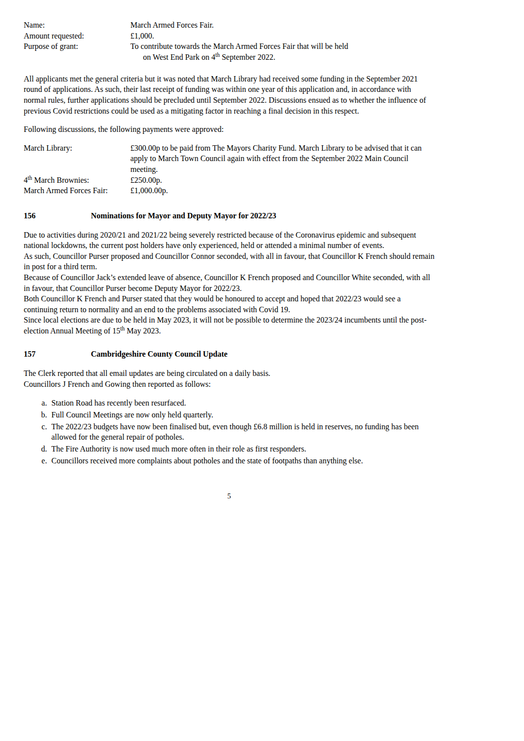Name:
March Armed Forces Fair.
Amount requested:
£1,000.
Purpose of grant:
To contribute towards the March Armed Forces Fair that will be held on West End Park on 4th September 2022.
All applicants met the general criteria but it was noted that March Library had received some funding in the September 2021 round of applications. As such, their last receipt of funding was within one year of this application and, in accordance with normal rules, further applications should be precluded until September 2022. Discussions ensued as to whether the influence of previous Covid restrictions could be used as a mitigating factor in reaching a final decision in this respect.
Following discussions, the following payments were approved:
March Library:
£300.00p to be paid from The Mayors Charity Fund. March Library to be advised that it can apply to March Town Council again with effect from the September 2022 Main Council meeting.
4th March Brownies:
£250.00p.
March Armed Forces Fair:
£1,000.00p.
156 Nominations for Mayor and Deputy Mayor for 2022/23
Due to activities during 2020/21 and 2021/22 being severely restricted because of the Coronavirus epidemic and subsequent national lockdowns, the current post holders have only experienced, held or attended a minimal number of events.
As such, Councillor Purser proposed and Councillor Connor seconded, with all in favour, that Councillor K French should remain in post for a third term.
Because of Councillor Jack’s extended leave of absence, Councillor K French proposed and Councillor White seconded, with all in favour, that Councillor Purser become Deputy Mayor for 2022/23.
Both Councillor K French and Purser stated that they would be honoured to accept and hoped that 2022/23 would see a continuing return to normality and an end to the problems associated with Covid 19.
Since local elections are due to be held in May 2023, it will not be possible to determine the 2023/24 incumbents until the post-election Annual Meeting of 15th May 2023.
157 Cambridgeshire County Council Update
The Clerk reported that all email updates are being circulated on a daily basis.
Councillors J French and Gowing then reported as follows:
Station Road has recently been resurfaced.
Full Council Meetings are now only held quarterly.
The 2022/23 budgets have now been finalised but, even though £6.8 million is held in reserves, no funding has been allowed for the general repair of potholes.
The Fire Authority is now used much more often in their role as first responders.
Councillors received more complaints about potholes and the state of footpaths than anything else.
5